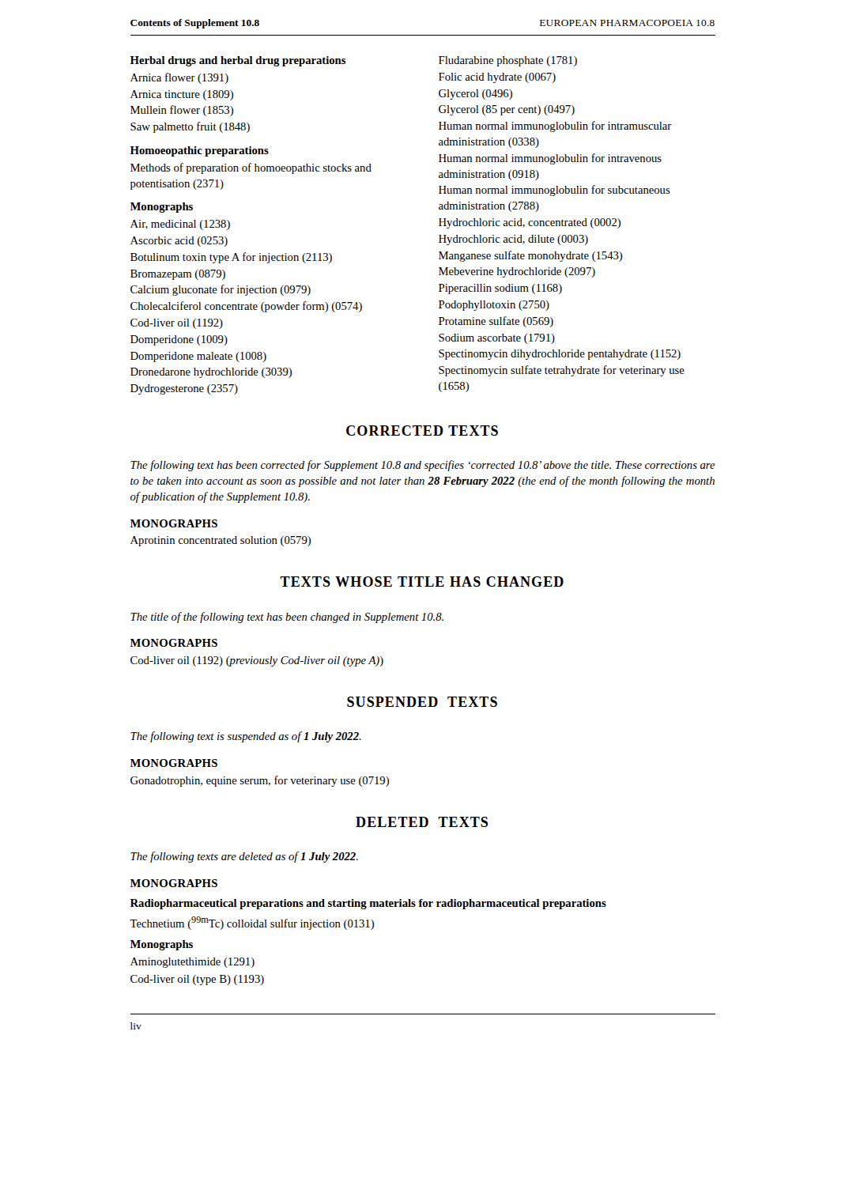Contents of Supplement 10.8 EUROPEAN PHARMACOPOEIA 10.8
Herbal drugs and herbal drug preparations
Arnica flower (1391)
Arnica tincture (1809)
Mullein flower (1853)
Saw palmetto fruit (1848)
Homoeopathic preparations
Methods of preparation of homoeopathic stocks andpotentisation (2371)
Monographs
Air, medicinal (1238)
Ascorbic acid (0253)
Botulinum toxin type A for injection (2113)
Bromazepam (0879)
Calcium gluconate for injection (0979)
Cholecalciferol concentrate (powder form) (0574)
Cod-liver oil (1192)
Domperidone (1009)
Domperidone maleate (1008)
Dronedarone hydrochloride (3039)
Dydrogesterone (2357)
Fludarabine phosphate (1781)
Folic acid hydrate (0067)
Glycerol (0496)
Glycerol (85 per cent) (0497)
Human normal immunoglobulin for intramuscularadministration (0338)
Human normal immunoglobulin for intravenousadministration (0918)
Human normal immunoglobulin for subcutaneousadministration (2788)
Hydrochloric acid, concentrated (0002)
Hydrochloric acid, dilute (0003)
Manganese sulfate monohydrate (1543)
Mebeverine hydrochloride (2097)
Piperacillin sodium (1168)
Podophyllotoxin (2750)
Protamine sulfate (0569)
Sodium ascorbate (1791)
Spectinomycin dihydrochloride pentahydrate (1152)
Spectinomycin sulfate tetrahydrate for veterinary use (1658)
CORRECTED TEXTS
The following text has been corrected for Supplement 10.8 and specifies ‘corrected 10.8’ above the title. These corrections are to be taken into account as soon as possible and not later than 28 February 2022 (the end of the month following the month of publication of the Supplement 10.8).
MONOGRAPHS
Aprotinin concentrated solution (0579)
TEXTS WHOSE TITLE HAS CHANGED
The title of the following text has been changed in Supplement 10.8.
MONOGRAPHS
Cod-liver oil (1192) (previously Cod-liver oil (type A))
SUSPENDED TEXTS
The following text is suspended as of 1 July 2022.
MONOGRAPHS
Gonadotrophin, equine serum, for veterinary use (0719)
DELETED TEXTS
The following texts are deleted as of 1 July 2022.
MONOGRAPHS
Radiopharmaceutical preparations and starting materials for radiopharmaceutical preparations
Technetium (99mTc) colloidal sulfur injection (0131)
Monographs
Aminoglutethimide (1291)
Cod-liver oil (type B) (1193)
liv